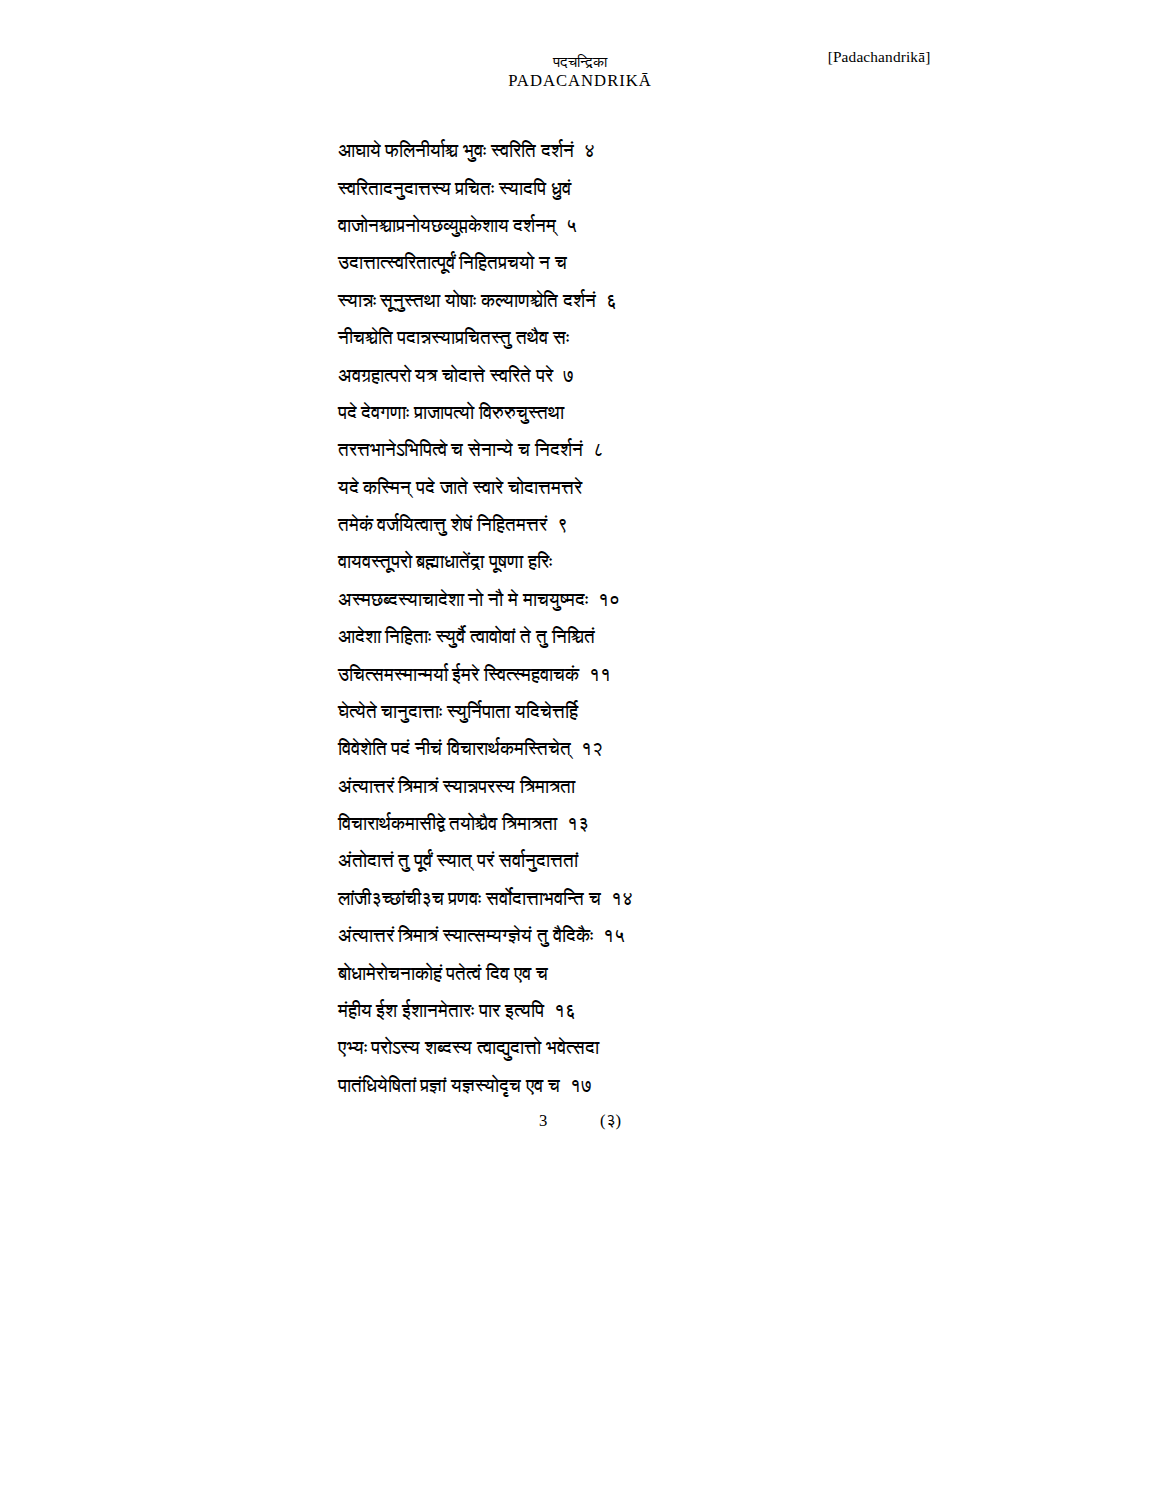[Padachandrikā]
पदचन्द्रिका PADACANDRIKĀ
आघाये फलिनीर्याश्च भुवः स्वरिति दर्शनं ४
स्वरितादनुदात्तस्य प्रचितः स्यादपि ध्रुवं
वाजोनश्चाप्रनोयछव्युप्तकेशाय दर्शनम् ५
उदात्तात्स्वरितात्पूर्वं निहितप्रचयो न च
स्यान्नः सूनुस्तथा योषाः कल्याणश्चेति दर्शनं ६
नीचश्चेति पदान्नस्याप्रचितस्तु तथैव सः
अवग्रहात्परो यत्र चोदात्ते स्वरिते परे ७
पदे देवगणाः प्राजापत्यो विरुरुचुस्तथा
तरत्तभानेऽभिपित्वे च सेनान्ये च निदर्शनं ८
यदे कस्मिन् पदे जाते स्वारे चोदात्तमत्तरे
तमेकं वर्जयित्वात्तु शेषं निहितमत्तरं ९
वायवस्तूपरो ब्रह्माधातेंद्रा पूषणा हरिः
अस्मछब्दस्याचादेशा नो नौ मे माचयुष्मदः १०
आदेशा निहिताः स्युर्वै त्वावोवां ते तु निश्चितं
उचित्समस्मान्मर्या ईमरे स्वित्स्महवाचकं ११
घेत्येते चानुदात्ताः स्युर्निपाता यदिचेत्तर्हि
विवेशेति पदं नीचं विचारार्थकमस्तिचेत् १२
अंत्यात्तरं त्रिमात्रं स्यान्नपरस्य त्रिमात्रता
विचारार्थकमासीद्वे तयोश्चैव त्रिमात्रता १३
अंतोदात्तं तु पूर्वं स्यात् परं सर्वानुदात्ततां
लांजी३च्छांची३च प्रणवः सर्वोदात्ताभवन्ति च १४
अंत्यात्तरं त्रिमात्रं स्यात्सम्यग्ज्ञेयं तु वैदिकैः १५
बोधामेरोचनाकोहं पतेत्वं दिव एव च
मंहीय ईश ईशानमेतारः पार इत्यपि १६
एभ्यः परोऽस्य शब्दस्य त्वाद्युदात्तो भवेत्सदा
पातंधियेषितां प्रज्ञां यज्ञस्योदृच एव च १७
3(३)